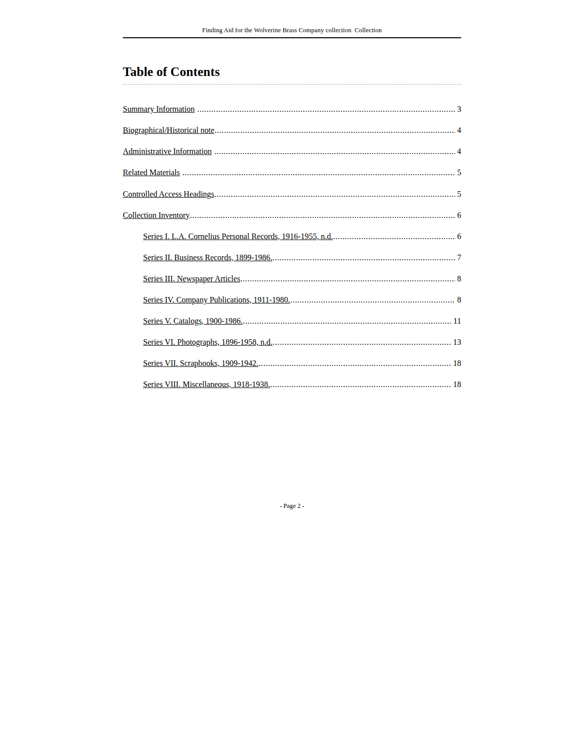Finding Aid for the Wolverine Brass Company collection Collection
Table of Contents
Summary Information ................................................................................................................................. 3
Biographical/Historical note ................................................................................................................. 4
Administrative Information .................................................................................................................. 4
Related Materials ..................................................................................................................... 5
Controlled Access Headings ................................................................................................................. 5
Collection Inventory ......................................................................................................................... 6
Series I. L.A. Cornelius Personal Records, 1916-1955, n.d. .................................................................. 6
Series II. Business Records, 1899-1986. ..................................................................................... 7
Series III. Newspaper Articles ................................................................................................. 8
Series IV. Company Publications, 1911-1980. .......................................................................... 8
Series V. Catalogs, 1900-1986. ................................................................................................ 11
Series VI. Photographs, 1896-1958, n.d. .................................................................................. 13
Series VII. Scrapbooks, 1909-1942. ......................................................................................... 18
Series VIII. Miscellaneous, 1918-1938. .................................................................................... 18
- Page 2 -